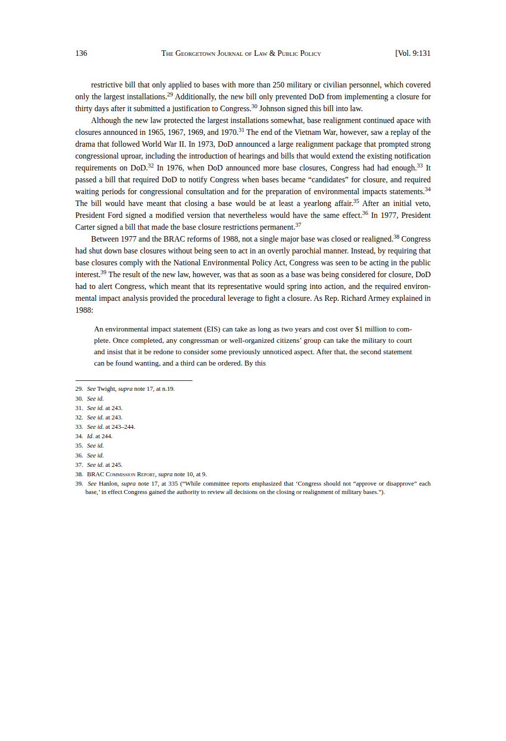136 The Georgetown Journal of Law & Public Policy [Vol. 9:131
restrictive bill that only applied to bases with more than 250 military or civilian personnel, which covered only the largest installations.29 Additionally, the new bill only prevented DoD from implementing a closure for thirty days after it submitted a justification to Congress.30 Johnson signed this bill into law.
Although the new law protected the largest installations somewhat, base realignment continued apace with closures announced in 1965, 1967, 1969, and 1970.31 The end of the Vietnam War, however, saw a replay of the drama that followed World War II. In 1973, DoD announced a large realignment package that prompted strong congressional uproar, including the introduction of hearings and bills that would extend the existing notification requirements on DoD.32 In 1976, when DoD announced more base closures, Congress had had enough.33 It passed a bill that required DoD to notify Congress when bases became “candidates” for closure, and required waiting periods for congressional consultation and for the preparation of environmental impacts statements.34 The bill would have meant that closing a base would be at least a yearlong affair.35 After an initial veto, President Ford signed a modified version that nevertheless would have the same effect.36 In 1977, President Carter signed a bill that made the base closure restrictions permanent.37
Between 1977 and the BRAC reforms of 1988, not a single major base was closed or realigned.38 Congress had shut down base closures without being seen to act in an overtly parochial manner. Instead, by requiring that base closures comply with the National Environmental Policy Act, Congress was seen to be acting in the public interest.39 The result of the new law, however, was that as soon as a base was being considered for closure, DoD had to alert Congress, which meant that its representative would spring into action, and the required environmental impact analysis provided the procedural leverage to fight a closure. As Rep. Richard Armey explained in 1988:
An environmental impact statement (EIS) can take as long as two years and cost over $1 million to complete. Once completed, any congressman or well-organized citizens’ group can take the military to court and insist that it be redone to consider some previously unnoticed aspect. After that, the second statement can be found wanting, and a third can be ordered. By this
29. See Twight, supra note 17, at n.19.
30. See id.
31. See id. at 243.
32. See id. at 243.
33. See id. at 243–244.
34. Id. at 244.
35. See id.
36. See id.
37. See id. at 245.
38. BRAC Commission Report, supra note 10, at 9.
39. See Hanlon, supra note 17, at 335 (“While committee reports emphasized that ‘Congress should not “approve or disapprove” each base,’ in effect Congress gained the authority to review all decisions on the closing or realignment of military bases.”).